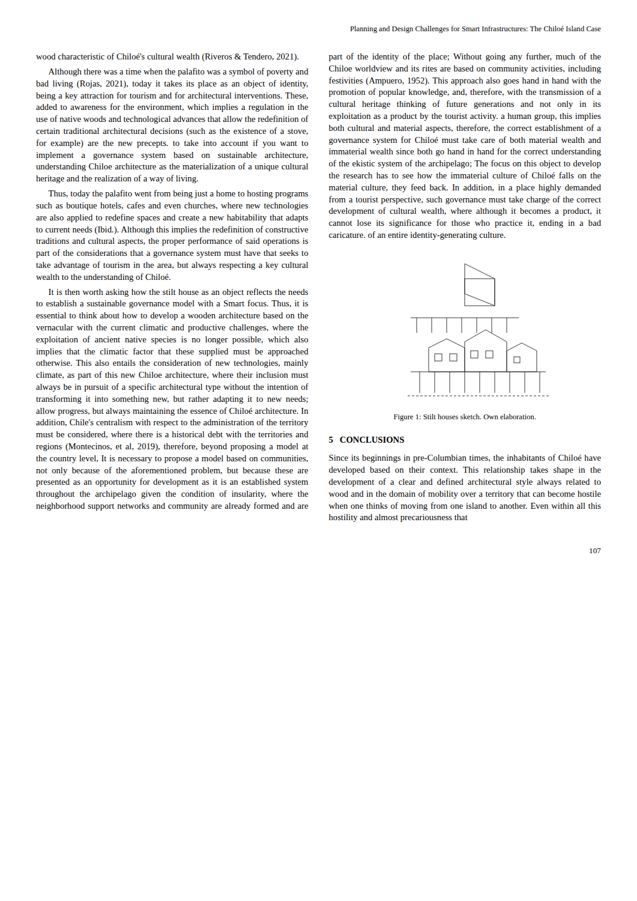Planning and Design Challenges for Smart Infrastructures: The Chiloé Island Case
wood characteristic of Chiloé's cultural wealth (Riveros & Tendero, 2021).
Although there was a time when the palafito was a symbol of poverty and bad living (Rojas, 2021), today it takes its place as an object of identity, being a key attraction for tourism and for architectural interventions. These, added to awareness for the environment, which implies a regulation in the use of native woods and technological advances that allow the redefinition of certain traditional architectural decisions (such as the existence of a stove, for example) are the new precepts. to take into account if you want to implement a governance system based on sustainable architecture, understanding Chiloe architecture as the materialization of a unique cultural heritage and the realization of a way of living.
Thus, today the palafito went from being just a home to hosting programs such as boutique hotels, cafes and even churches, where new technologies are also applied to redefine spaces and create a new habitability that adapts to current needs (Ibid.). Although this implies the redefinition of constructive traditions and cultural aspects, the proper performance of said operations is part of the considerations that a governance system must have that seeks to take advantage of tourism in the area, but always respecting a key cultural wealth to the understanding of Chiloé.
It is then worth asking how the stilt house as an object reflects the needs to establish a sustainable governance model with a Smart focus. Thus, it is essential to think about how to develop a wooden architecture based on the vernacular with the current climatic and productive challenges, where the exploitation of ancient native species is no longer possible, which also implies that the climatic factor that these supplied must be approached otherwise. This also entails the consideration of new technologies, mainly climate, as part of this new Chiloe architecture, where their inclusion must always be in pursuit of a specific architectural type without the intention of transforming it into something new, but rather adapting it to new needs; allow progress, but always maintaining the essence of Chiloé architecture. In addition, Chile's centralism with respect to the administration of the territory must be considered, where there is a historical debt with the territories and regions (Montecinos, et al, 2019), therefore, beyond proposing a model at the country level, It is necessary to propose a model based on communities, not only because of the aforementioned problem, but because these are presented as an opportunity for development as it is an established system throughout the archipelago given the condition of insularity, where the neighborhood support networks and community are already formed and are part of the identity of the place; Without going any further, much of the Chiloe worldview and its rites are based on community activities, including festivities (Ampuero, 1952). This approach also goes hand in hand with the promotion of popular knowledge, and, therefore, with the transmission of a cultural heritage thinking of future generations and not only in its exploitation as a product by the tourist activity. a human group, this implies both cultural and material aspects, therefore, the correct establishment of a governance system for Chiloé must take care of both material wealth and immaterial wealth since both go hand in hand for the correct understanding of the ekistic system of the archipelago; The focus on this object to develop the research has to see how the immaterial culture of Chiloé falls on the material culture, they feed back. In addition, in a place highly demanded from a tourist perspective, such governance must take charge of the correct development of cultural wealth, where although it becomes a product, it cannot lose its significance for those who practice it, ending in a bad caricature. of an entire identity-generating culture.
Figure 1: Stilt houses sketch. Own elaboration.
5 CONCLUSIONS
Since its beginnings in pre-Columbian times, the inhabitants of Chiloé have developed based on their context. This relationship takes shape in the development of a clear and defined architectural style always related to wood and in the domain of mobility over a territory that can become hostile when one thinks of moving from one island to another. Even within all this hostility and almost precariousness that
107